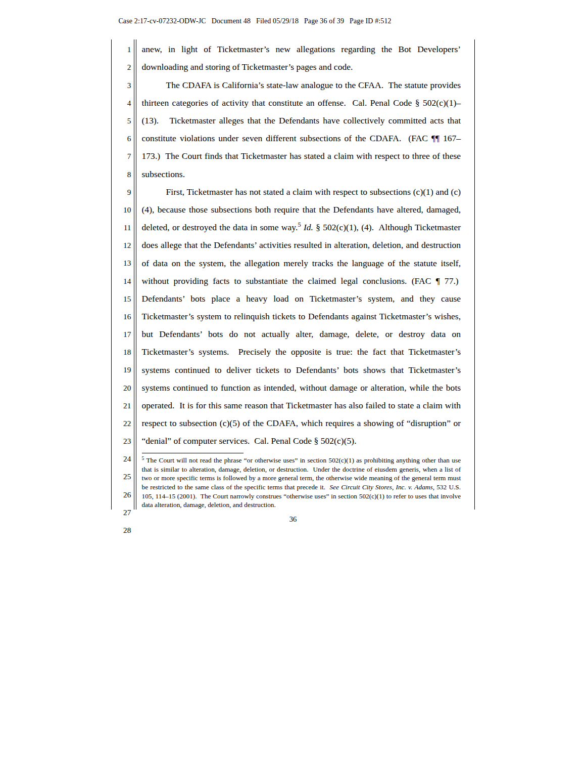Case 2:17-cv-07232-ODW-JC Document 48 Filed 05/29/18 Page 36 of 39 Page ID #:512
1
2
3
4
5
6
7
8
9
10
11
12
13
14
15
16
17
18
19
20
21
22
23
24
25
26
27
28
anew, in light of Ticketmaster’s new allegations regarding the Bot Developers’ downloading and storing of Ticketmaster’s pages and code.
The CDAFA is California’s state-law analogue to the CFAA. The statute provides thirteen categories of activity that constitute an offense. Cal. Penal Code § 502(c)(1)–(13). Ticketmaster alleges that the Defendants have collectively committed acts that constitute violations under seven different subsections of the CDAFA. (FAC ¶¶ 167–173.) The Court finds that Ticketmaster has stated a claim with respect to three of these subsections.
First, Ticketmaster has not stated a claim with respect to subsections (c)(1) and (c)(4), because those subsections both require that the Defendants have altered, damaged, deleted, or destroyed the data in some way.5 Id. § 502(c)(1), (4). Although Ticketmaster does allege that the Defendants’ activities resulted in alteration, deletion, and destruction of data on the system, the allegation merely tracks the language of the statute itself, without providing facts to substantiate the claimed legal conclusions. (FAC ¶ 77.) Defendants’ bots place a heavy load on Ticketmaster’s system, and they cause Ticketmaster’s system to relinquish tickets to Defendants against Ticketmaster’s wishes, but Defendants’ bots do not actually alter, damage, delete, or destroy data on Ticketmaster’s systems. Precisely the opposite is true: the fact that Ticketmaster’s systems continued to deliver tickets to Defendants’ bots shows that Ticketmaster’s systems continued to function as intended, without damage or alteration, while the bots operated. It is for this same reason that Ticketmaster has also failed to state a claim with respect to subsection (c)(5) of the CDAFA, which requires a showing of “disruption” or “denial” of computer services. Cal. Penal Code § 502(c)(5).
5 The Court will not read the phrase “or otherwise uses” in section 502(c)(1) as prohibiting anything other than use that is similar to alteration, damage, deletion, or destruction. Under the doctrine of eiusdem generis, when a list of two or more specific terms is followed by a more general term, the otherwise wide meaning of the general term must be restricted to the same class of the specific terms that precede it. See Circuit City Stores, Inc. v. Adams, 532 U.S. 105, 114–15 (2001). The Court narrowly construes “otherwise uses” in section 502(c)(1) to refer to uses that involve data alteration, damage, deletion, and destruction.
36